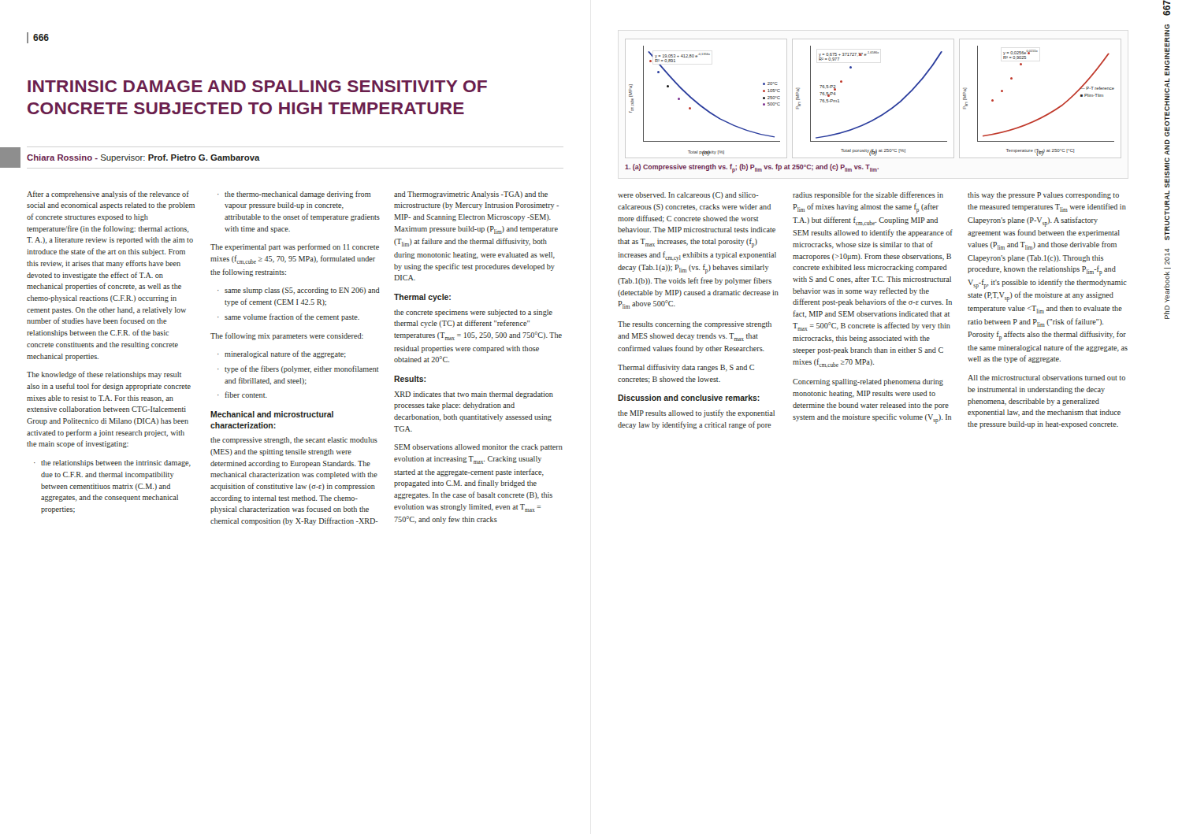666
Intrinsic damage and spalling sensitivity of
concrete subjected to high temperature
Chiara Rossino - Supervisor: Prof. Pietro G. Gambarova
After a comprehensive analysis of the relevance of social and economical aspects related to the problem of concrete structures exposed to high temperature/fire (in the following: thermal actions, T. A.), a literature review is reported with the aim to introduce the state of the art on this subject. From this review, it arises that many efforts have been devoted to investigate the effect of T.A. on mechanical properties of concrete, as well as the chemo-physical reactions (C.F.R.) occurring in cement pastes. On the other hand, a relatively low number of studies have been focused on the relationships between the C.F.R. of the basic concrete constituents and the resulting concrete mechanical properties.
The knowledge of these relationships may result also in a useful tool for design appropriate concrete mixes able to resist to T.A. For this reason, an extensive collaboration between CTG-Italcementi Group and Politecnico di Milano (DICA) has been activated to perform a joint research project, with the main scope of investigating:
the relationships between the intrinsic damage, due to C.F.R. and thermal incompatibility between cementitiuos matrix (C.M.) and aggregates, and the consequent mechanical properties;
the thermo-mechanical damage deriving from vapour pressure build-up in concrete, attributable to the onset of temperature gradients with time and space.
The experimental part was performed on 11 concrete mixes (fcm,cube ≥ 45, 70, 95 MPa), formulated under the following restraints:
same slump class (S5, according to EN 206) and type of cement (CEM I 42.5 R);
same volume fraction of the cement paste.
The following mix parameters were considered:
mineralogical nature of the aggregate;
type of the fibers (polymer, either monofilament and fibrillated, and steel);
fiber content.
Mechanical and microstructural characterization:
the compressive strength, the secant elastic modulus (MES) and the spitting tensile strength were determined according to European Standards. The mechanical characterization was completed with the acquisition of constitutive law (σ-ε) in compression according to internal test method. The chemo-physical characterization was focused on both the chemical composition (by X-Ray Diffraction -XRD- and Thermogravimetric Analysis -TGA) and the microstructure (by Mercury Intrusion Porosimetry -MIP- and Scanning Electron Microscopy -SEM). Maximum pressure build-up (Plim) and temperature (Tlim) at failure and the thermal diffusivity, both during monotonic heating, were evaluated as well, by using the specific test procedures developed by DICA.
Thermal cycle:
the concrete specimens were subjected to a single thermal cycle (TC) at different "reference" temperatures (Tmax = 105, 250, 500 and 750°C). The residual properties were compared with those obtained at 20°C.
Results:
XRD indicates that two main thermal degradation processes take place: dehydration and decarbonation, both quantitatively assessed using TGA.
SEM observations allowed monitor the crack pattern evolution at increasing Tmax. Cracking usually started at the aggregate-cement paste interface, propagated into C.M. and finally bridged the aggregates. In the case of basalt concrete (B), this evolution was strongly limited, even at Tmax = 750°C, and only few thin cracks
fcm,cube [MPa]
y = 19,053 + 412,80 e-0,1356x
R² = 0,891
20°C 105°C 250°C 500°C
Total porosity [%]
(a)
Plim [MPa]
y = 0,675 + 371727,77 e-1,6586x
R² = 0,977
76,5-P2 76,5-P4 76,5-Pm1
Total porosity (fp) at 250°C [%]
(b)
Plim [MPa]
y = 0,0256e0,0155x
R² = 0,9025
— P-T reference ■ Plim-Tlim
Temperature (Tlim) at 250°C [°C]
(c)
1. (a) Compressive strength vs. fp; (b) Plim vs. fp at 250°C; and (c) Plim vs. Tlim.
were observed. In calcareous (C) and silico-calcareous (S) concretes, cracks were wider and more diffused; C concrete showed the worst behaviour. The MIP microstructural tests indicate that as Tmax increases, the total porosity (fp) increases and fcm,cyl exhibits a typical exponential decay (Tab.1(a)); Plim (vs. fp) behaves similarly (Tab.1(b)). The voids left free by polymer fibers (detectable by MIP) caused a dramatic decrease in Plim above 500°C.
The results concerning the compressive strength and MES showed decay trends vs. Tmax that confirmed values found by other Researchers.
Thermal diffusivity data ranges B, S and C concretes; B showed the lowest.
Discussion and conclusive remarks:
the MIP results allowed to justify the exponential decay law by identifying a critical range of pore radius responsible for the sizable differences in Plim of mixes having almost the same fp (after T.A.) but different fcm,cube. Coupling MIP and SEM results allowed to identify the appearance of microcracks, whose size is similar to that of macropores (>10μm). From these observations, B concrete exhibited less microcracking compared with S and C ones, after T.C. This microstructural behavior was in some way reflected by the different post-peak behaviors of the σ-ε curves. In fact, MIP and SEM observations indicated that at Tmax = 500°C, B concrete is affected by very thin microcracks, this being associated with the steeper post-peak branch than in either S and C mixes (fcm,cube ≥70 MPa).
Concerning spalling-related phenomena during monotonic heating, MIP results were used to determine the bound water released into the pore system and the moisture specific volume (Vsp). In this way the pressure P values corresponding to the measured temperatures Tlim were identified in Clapeyron's plane (P-Vsp). A satisfactory agreement was found between the experimental values (Plim and Tlim) and those derivable from Clapeyron's plane (Tab.1(c)). Through this procedure, known the relationships Plim-fp and Vsp-fp, it's possible to identify the thermodynamic state (P,T,Vsp) of the moisture at any assigned temperature value <Tlim and then to evaluate the ratio between P and Plim ("risk of failure"). Porosity fp affects also the thermal diffusivity, for the same mineralogical nature of the aggregate, as well as the type of aggregate.
All the microstructural observations turned out to be instrumental in understanding the decay phenomena, describable by a generalized exponential law, and the mechanism that induce the pressure build-up in heat-exposed concrete.
667
Structural Seismic and Geotechnical Engineering
PhD Yearbook | 2014